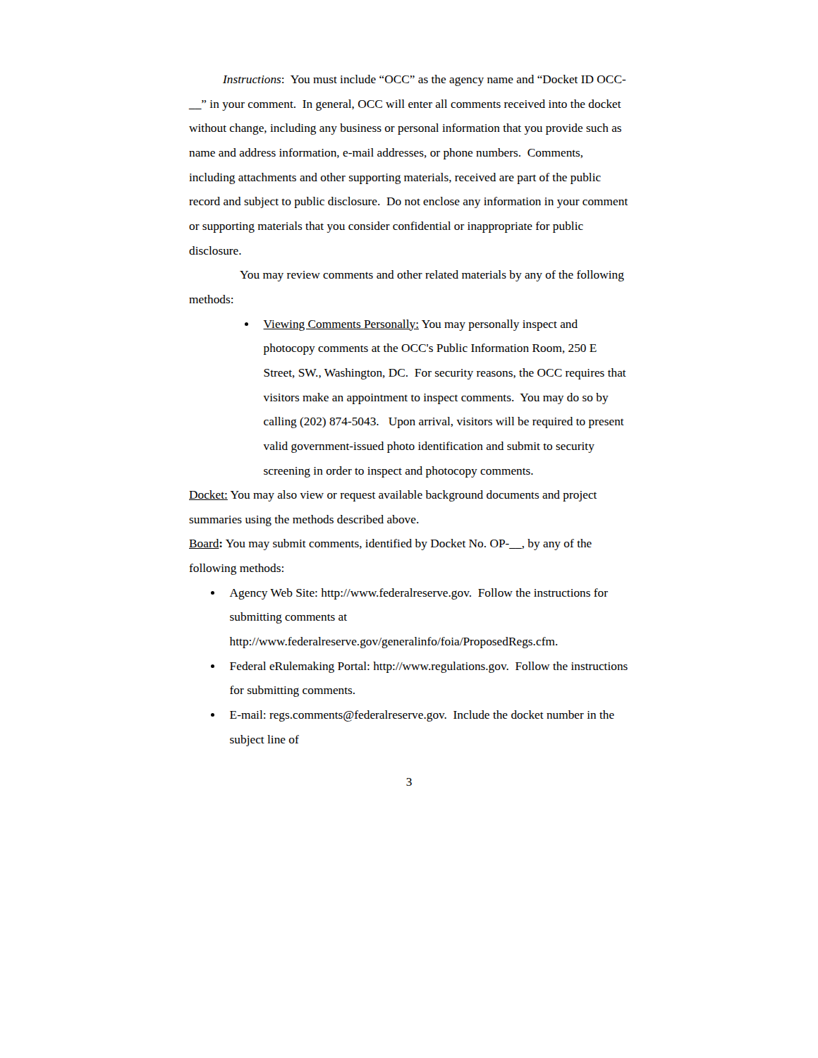Instructions: You must include “OCC” as the agency name and “Docket ID OCC-__” in your comment. In general, OCC will enter all comments received into the docket without change, including any business or personal information that you provide such as name and address information, e-mail addresses, or phone numbers. Comments, including attachments and other supporting materials, received are part of the public record and subject to public disclosure. Do not enclose any information in your comment or supporting materials that you consider confidential or inappropriate for public disclosure.
You may review comments and other related materials by any of the following methods:
Viewing Comments Personally: You may personally inspect and photocopy comments at the OCC's Public Information Room, 250 E Street, SW., Washington, DC. For security reasons, the OCC requires that visitors make an appointment to inspect comments. You may do so by calling (202) 874-5043. Upon arrival, visitors will be required to present valid government-issued photo identification and submit to security screening in order to inspect and photocopy comments.
Docket: You may also view or request available background documents and project summaries using the methods described above.
Board: You may submit comments, identified by Docket No. OP-__, by any of the following methods:
Agency Web Site: http://www.federalreserve.gov. Follow the instructions for submitting comments at http://www.federalreserve.gov/generalinfo/foia/ProposedRegs.cfm.
Federal eRulemaking Portal: http://www.regulations.gov. Follow the instructions for submitting comments.
E-mail: regs.comments@federalreserve.gov. Include the docket number in the subject line of
3